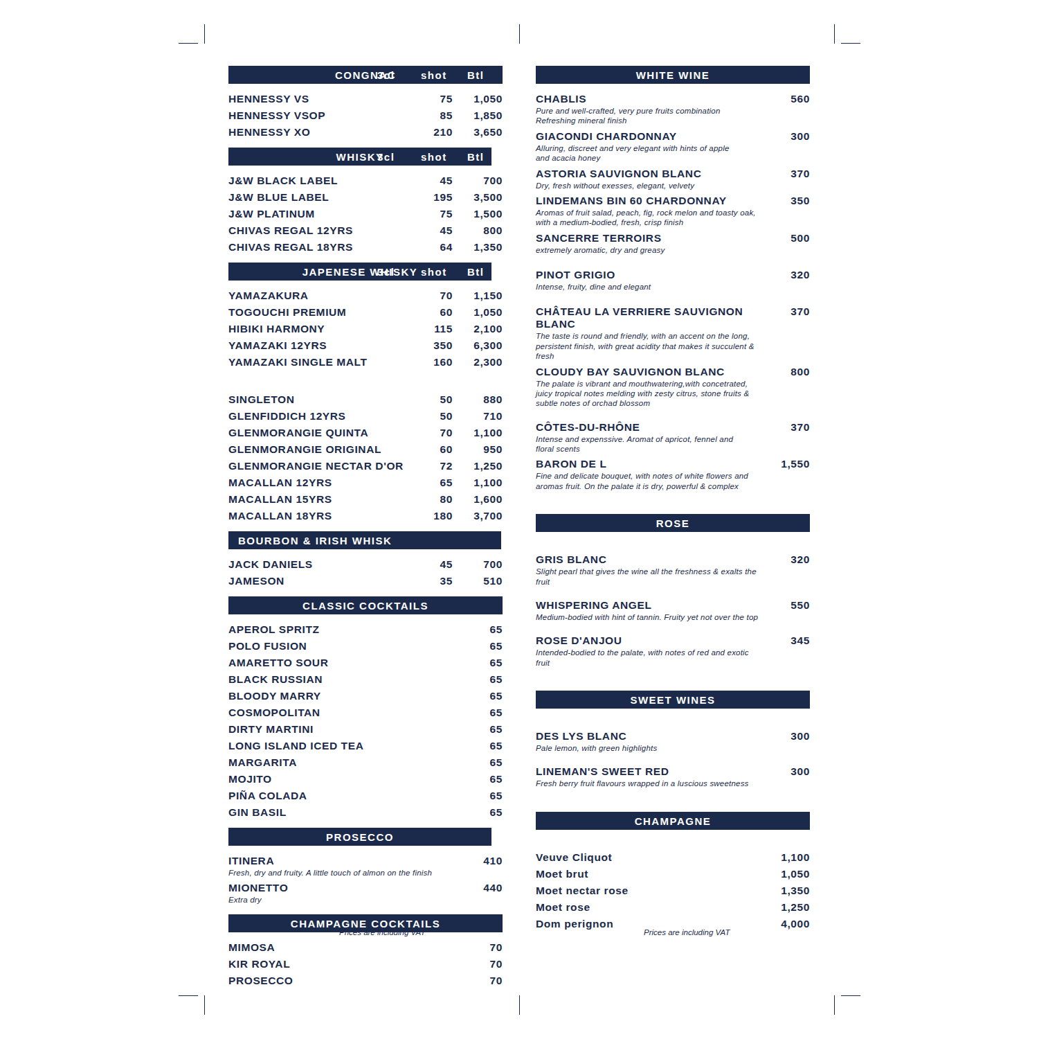CONGNAC3cl shot Btl
| HENNESSY VS | 75 | 1,050 |
| HENNESSY VSOP | 85 | 1,850 |
| HENNESSY XO | 210 | 3,650 |
WHISKY3cl shot Btl
| J&W BLACK LABEL | 45 | 700 |
| J&W BLUE LABEL | 195 | 3,500 |
| J&W PLATINUM | 75 | 1,500 |
| CHIVAS REGAL 12YRS | 45 | 800 |
| CHIVAS REGAL 18YRS | 64 | 1,350 |
JAPENESE WHISKY3cl shot Btl
| YAMAZAKURA | 70 | 1,150 |
| TOGOUCHI PREMIUM | 60 | 1,050 |
| HIBIKI HARMONY | 115 | 2,100 |
| YAMAZAKI 12YRS | 350 | 6,300 |
| YAMAZAKI SINGLE MALT | 160 | 2,300 |
| SINGLETON | 50 | 880 |
| GLENFIDDICH 12YRS | 50 | 710 |
| GLENMORANGIE QUINTA | 70 | 1,100 |
| GLENMORANGIE ORIGINAL | 60 | 950 |
| GLENMORANGIE NECTAR D'OR | 72 | 1,250 |
| MACALLAN 12YRS | 65 | 1,100 |
| MACALLAN 15YRS | 80 | 1,600 |
| MACALLAN 18YRS | 180 | 3,700 |
BOURBON & IRISH WHISK
| JACK DANIELS | 45 | 700 |
| JAMESON | 35 | 510 |
CLASSIC COCKTAILS
| APEROL SPRITZ | 65 |
| POLO FUSION | 65 |
| AMARETTO SOUR | 65 |
| BLACK RUSSIAN | 65 |
| BLOODY MARRY | 65 |
| COSMOPOLITAN | 65 |
| DIRTY MARTINI | 65 |
| LONG ISLAND ICED TEA | 65 |
| MARGARITA | 65 |
| MOJITO | 65 |
| PIÑA COLADA | 65 |
| GIN BASIL | 65 |
PROSECCO
| ITINERA Fresh, dry and fruity. A little touch of almon on the finish | 410 |
| MIONETTO Extra dry | 440 |
CHAMPAGNE COCKTAILS
| MIMOSA | 70 |
| KIR ROYAL | 70 |
| PROSECCO | 70 |
WHITE WINE
| CHABLIS Pure and well-crafted, very pure fruits combination Refreshing mineral finish | 560 |
| GIACONDI CHARDONNAY Alluring, discreet and very elegant with hints of apple and acacia honey | 300 |
| ASTORIA SAUVIGNON BLANC Dry, fresh without exesses, elegant, velvety | 370 |
| LINDEMANS BIN 60 CHARDONNAY Aromas of fruit salad, peach, fig, rock melon and toasty oak, with a medium-bodied, fresh, crisp finish | 350 |
| SANCERRE TERROIRS extremely aromatic, dry and greasy | 500 |
| PINOT GRIGIO Intense, fruity, dine and elegant | 320 |
| CHÂTEAU LA VERRIERE SAUVIGNON BLANC The taste is round and friendly, with an accent on the long, persistent finish, with great acidity that makes it succulent & fresh | 370 |
| CLOUDY BAY SAUVIGNON BLANC The palate is vibrant and mouthwatering,with concetrated, juicy tropical notes melding with zesty citrus, stone fruits & subtle notes of orchad blossom | 800 |
| CÔTES-DU-RHÔNE Intense and expenssive. Aromat of apricot, fennel and floral scents | 370 |
| BARON DE L Fine and delicate bouquet, with notes of white flowers and aromas fruit. On the palate it is dry, powerful & complex | 1,550 |
ROSE
| GRIS BLANC Slight pearl that gives the wine all the freshness & exalts the fruit | 320 |
| WHISPERING ANGEL Medium-bodied with hint of tannin. Fruity yet not over the top | 550 |
| ROSE D'ANJOU Intended-bodied to the palate, with notes of red and exotic fruit | 345 |
SWEET WINES
| DES LYS BLANC Pale lemon, with green highlights | 300 |
| LINEMAN'S SWEET RED Fresh berry fruit flavours wrapped in a luscious sweetness | 300 |
CHAMPAGNE
| Veuve Cliquot | 1,100 |
| Moet brut | 1,050 |
| Moet nectar rose | 1,350 |
| Moet rose | 1,250 |
| Dom perignon | 4,000 |
Prices are including VAT Prices are including VAT